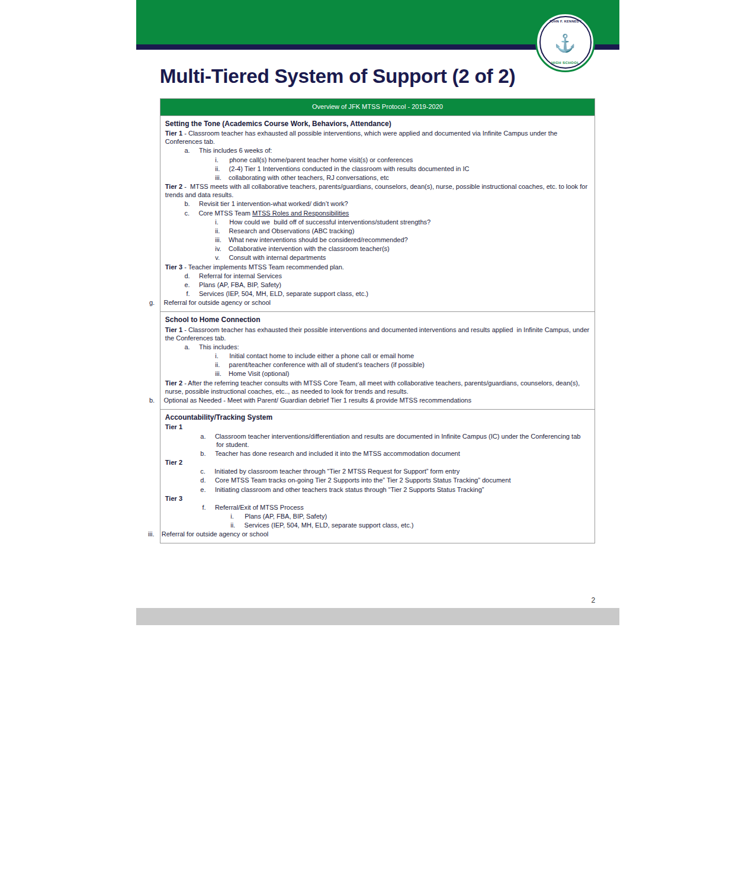JOHN F. KENNEDY
⚓
HIGH SCHOOL
Multi-Tiered System of Support (2 of 2)
| Overview of JFK MTSS Protocol - 2019-2020 |
| Setting the Tone (Academics Course Work, Behaviors, Attendance) Tier 1 - Classroom teacher has exhausted all possible interventions, which were applied and documented via Infinite Campus under the Conferences tab. a. This includes 6 weeks of: i. phone call(s) home/parent teacher home visit(s) or conferences ii. (2-4) Tier 1 Interventions conducted in the classroom with results documented in IC iii. collaborating with other teachers, RJ conversations, etc Tier 2 - MTSS meets with all collaborative teachers, parents/guardians, counselors, dean(s), nurse, possible instructional coaches, etc. to look for trends and data results. b. Revisit tier 1 intervention-what worked/ didn’t work? c. Core MTSS Team MTSS Roles and Responsibilities i. How could we build off of successful interventions/student strengths? ii. Research and Observations (ABC tracking) iii. What new interventions should be considered/recommended? iv. Collaborative intervention with the classroom teacher(s) v. Consult with internal departments Tier 3 - Teacher implements MTSS Team recommended plan. d. Referral for internal Services e. Plans (AP, FBA, BIP, Safety) f. Services (IEP, 504, MH, ELD, separate support class, etc.) g. Referral for outside agency or school |
| School to Home Connection Tier 1 - Classroom teacher has exhausted their possible interventions and documented interventions and results applied in Infinite Campus, under the Conferences tab. a. This includes: i. Initial contact home to include either a phone call or email home ii. parent/teacher conference with all of student’s teachers (if possible) iii. Home Visit (optional) Tier 2 - After the referring teacher consults with MTSS Core Team, all meet with collaborative teachers, parents/guardians, counselors, dean(s), nurse, possible instructional coaches, etc.., as needed to look for trends and results. b. Optional as Needed - Meet with Parent/ Guardian debrief Tier 1 results & provide MTSS recommendations |
| Accountability/Tracking System Tier 1 a. Classroom teacher interventions/differentiation and results are documented in Infinite Campus (IC) under the Conferencing tab for student. b. Teacher has done research and included it into the MTSS accommodation document Tier 2 c. Initiated by classroom teacher through “Tier 2 MTSS Request for Support” form entry d. Core MTSS Team tracks on-going Tier 2 Supports into the” Tier 2 Supports Status Tracking” document e. Initiating classroom and other teachers track status through “Tier 2 Supports Status Tracking” Tier 3 f. Referral/Exit of MTSS Process i. Plans (AP, FBA, BIP, Safety) ii. Services (IEP, 504, MH, ELD, separate support class, etc.) iii. Referral for outside agency or school |
2